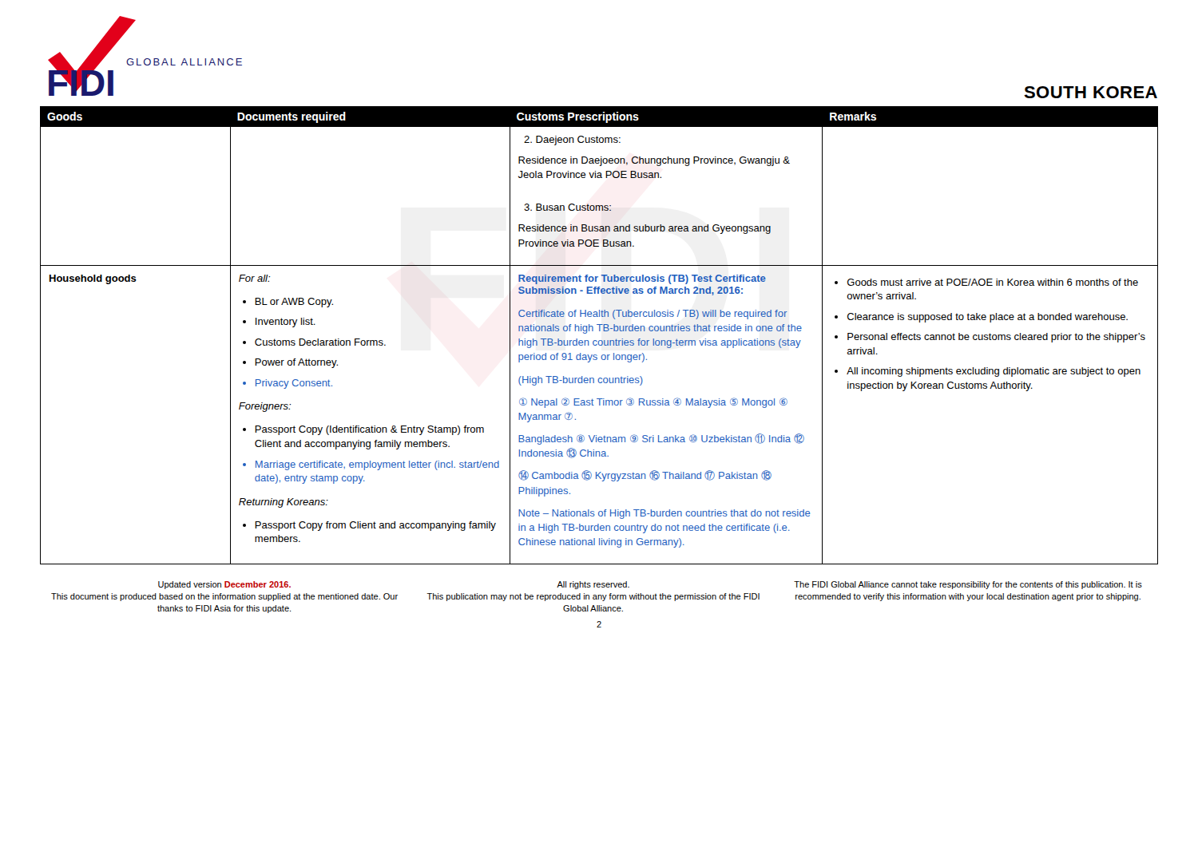FIDI
FIDI GLOBAL ALLIANCE
SOUTH KOREA
| Goods | Documents required | Customs Prescriptions | Remarks |
| --- | --- | --- | --- |
| | | Daejeon Customs: Residence in Daejoeon, Chungchung Province, Gwangju & Jeola Province via POE Busan. Busan Customs: Residence in Busan and suburb area and Gyeongsang Province via POE Busan. | |
| Household goods | For all: BL or AWB Copy. Inventory list. Customs Declaration Forms. Power of Attorney. Privacy Consent. Foreigners: Passport Copy (Identification & Entry Stamp) from Client and accompanying family members. Marriage certificate, employment letter (incl. start/end date), entry stamp copy. Returning Koreans: Passport Copy from Client and accompanying family members. | Requirement for Tuberculosis (TB) Test Certificate Submission - Effective as of March 2nd, 2016: Certificate of Health (Tuberculosis / TB) will be required for nationals of high TB-burden countries that reside in one of the high TB-burden countries for long-term visa applications (stay period of 91 days or longer). (High TB-burden countries) ① Nepal ② East Timor ③ Russia ④ Malaysia ⑤ Mongol ⑥ Myanmar ⑦ . Bangladesh ⑧ Vietnam ⑨ Sri Lanka ⑩ Uzbekistan ⑪ India ⑫ Indonesia ⑬ China. ⑭ Cambodia ⑮ Kyrgyzstan ⑯ Thailand ⑰ Pakistan ⑱ Philippines. Note – Nationals of High TB-burden countries that do not reside in a High TB-burden country do not need the certificate (i.e. Chinese national living in Germany). | Goods must arrive at POE/AOE in Korea within 6 months of the owner’s arrival. Clearance is supposed to take place at a bonded warehouse. Personal effects cannot be customs cleared prior to the shipper’s arrival. All incoming shipments excluding diplomatic are subject to open inspection by Korean Customs Authority. |
| Updated version December 2016. This document is produced based on the information supplied at the mentioned date. Our thanks to FIDI Asia for this update. | All rights reserved. This publication may not be reproduced in any form without the permission of the FIDI Global Alliance. | The FIDI Global Alliance cannot take responsibility for the contents of this publication. It is recommended to verify this information with your local destination agent prior to shipping. |
2